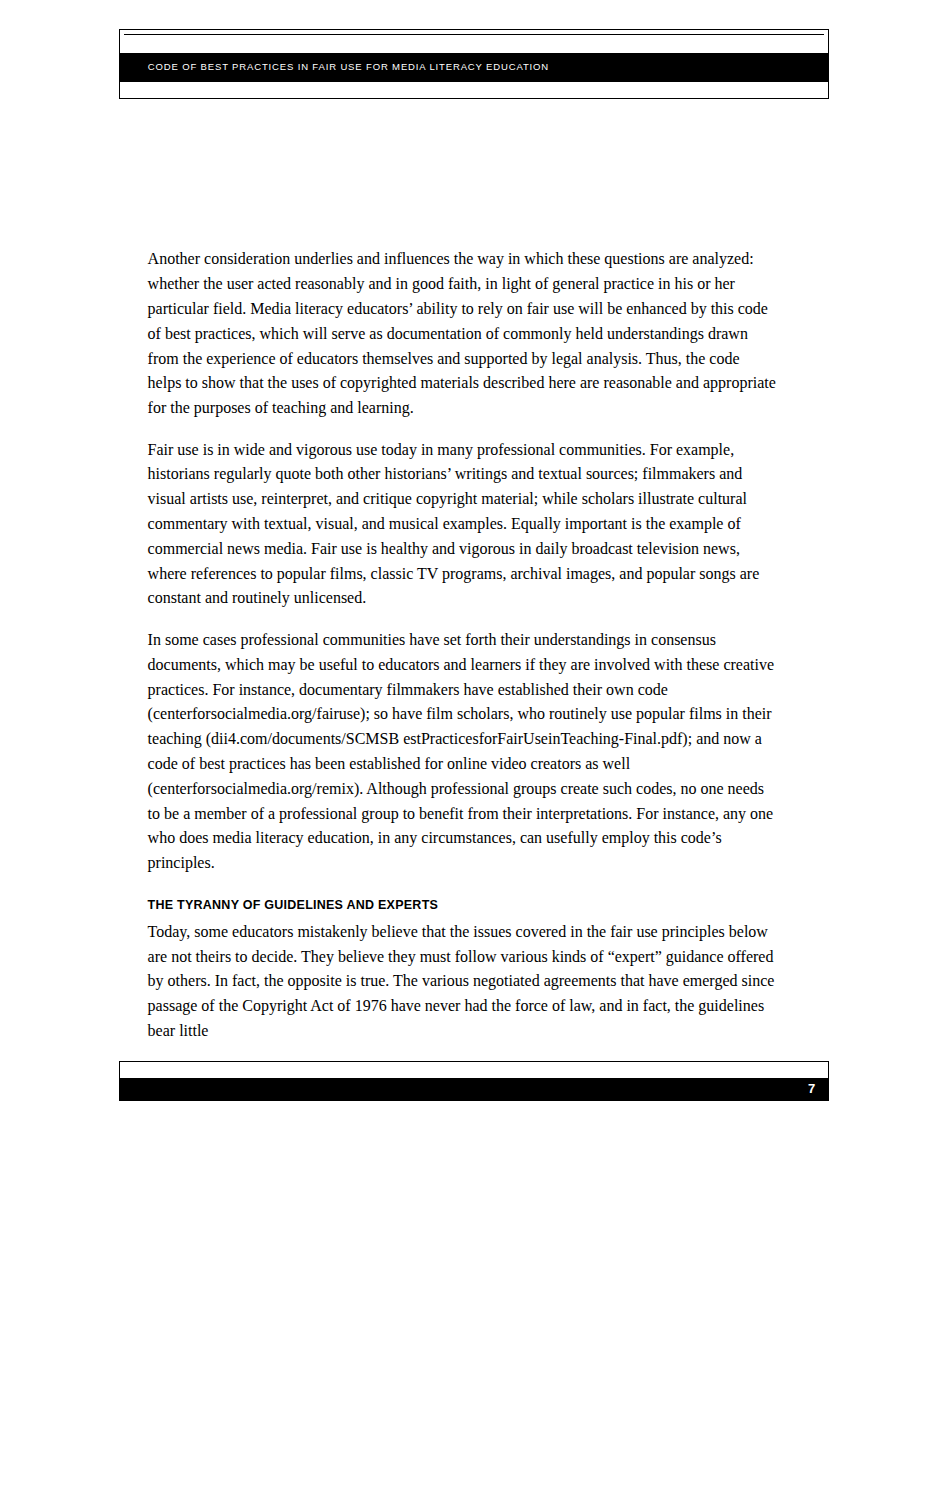Code of Best Practices in Fair Use for Media Literacy Education
Another consideration underlies and influences the way in which these questions are analyzed: whether the user acted reasonably and in good faith, in light of general practice in his or her particular field. Media literacy educators’ ability to rely on fair use will be enhanced by this code of best practices, which will serve as documentation of commonly held understandings drawn from the experience of educators themselves and supported by legal analysis. Thus, the code helps to show that the uses of copyrighted materials described here are reasonable and appropriate for the purposes of teaching and learning.
Fair use is in wide and vigorous use today in many professional communities. For example, historians regularly quote both other historians’ writings and textual sources; filmmakers and visual artists use, reinterpret, and critique copyright material; while scholars illustrate cultural commentary with textual, visual, and musical examples. Equally important is the example of commercial news media. Fair use is healthy and vigorous in daily broadcast television news, where references to popular films, classic TV programs, archival images, and popular songs are constant and routinely unlicensed.
In some cases professional communities have set forth their understandings in consensus documents, which may be useful to educators and learners if they are involved with these creative practices. For instance, documentary filmmakers have established their own code (centerforsocialmedia.org/fairuse); so have film scholars, who routinely use popular films in their teaching (dii4.com/documents/SCMSB estPracticesforFairUseinTeaching-Final.pdf); and now a code of best practices has been established for online video creators as well (centerforsocialmedia.org/remix). Although professional groups create such codes, no one needs to be a member of a professional group to benefit from their interpretations. For instance, any one who does media literacy education, in any circumstances, can usefully employ this code’s principles.
The Tyranny of Guidelines and Experts
Today, some educators mistakenly believe that the issues covered in the fair use principles below are not theirs to decide. They believe they must follow various kinds of “expert” guidance offered by others. In fact, the opposite is true. The various negotiated agreements that have emerged since passage of the Copyright Act of 1976 have never had the force of law, and in fact, the guidelines bear little
7